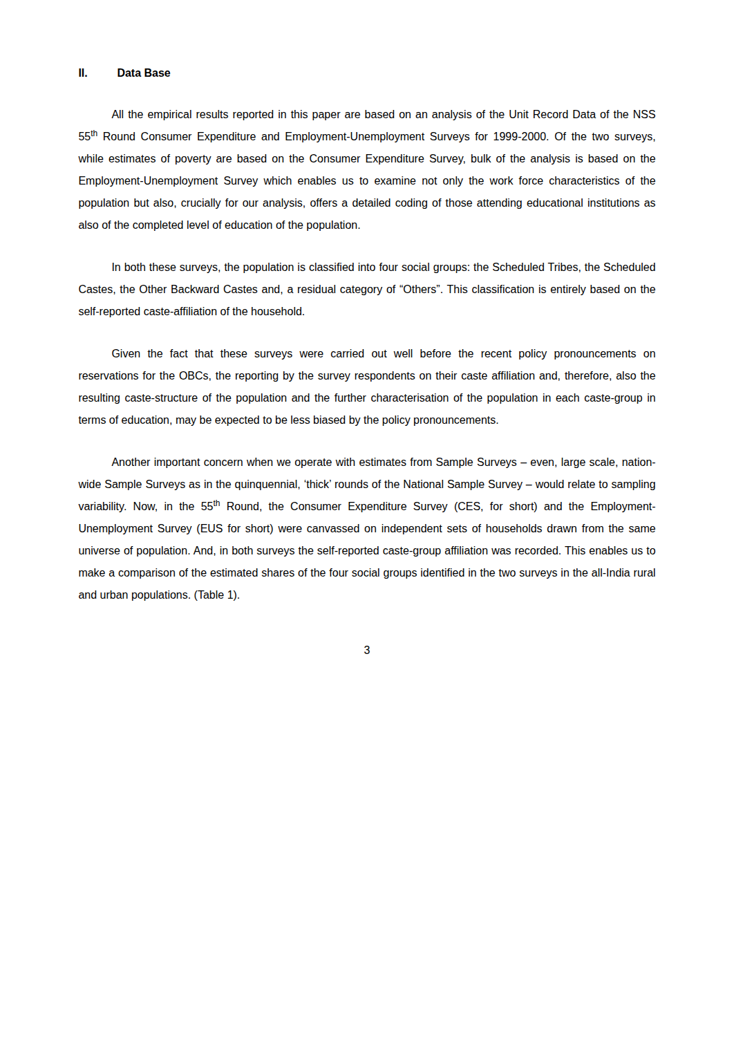II. Data Base
All the empirical results reported in this paper are based on an analysis of the Unit Record Data of the NSS 55th Round Consumer Expenditure and Employment-Unemployment Surveys for 1999-2000. Of the two surveys, while estimates of poverty are based on the Consumer Expenditure Survey, bulk of the analysis is based on the Employment-Unemployment Survey which enables us to examine not only the work force characteristics of the population but also, crucially for our analysis, offers a detailed coding of those attending educational institutions as also of the completed level of education of the population.
In both these surveys, the population is classified into four social groups: the Scheduled Tribes, the Scheduled Castes, the Other Backward Castes and, a residual category of “Others”. This classification is entirely based on the self-reported caste-affiliation of the household.
Given the fact that these surveys were carried out well before the recent policy pronouncements on reservations for the OBCs, the reporting by the survey respondents on their caste affiliation and, therefore, also the resulting caste-structure of the population and the further characterisation of the population in each caste-group in terms of education, may be expected to be less biased by the policy pronouncements.
Another important concern when we operate with estimates from Sample Surveys – even, large scale, nation-wide Sample Surveys as in the quinquennial, ‘thick’ rounds of the National Sample Survey – would relate to sampling variability. Now, in the 55th Round, the Consumer Expenditure Survey (CES, for short) and the Employment-Unemployment Survey (EUS for short) were canvassed on independent sets of households drawn from the same universe of population. And, in both surveys the self-reported caste-group affiliation was recorded. This enables us to make a comparison of the estimated shares of the four social groups identified in the two surveys in the all-India rural and urban populations. (Table 1).
3